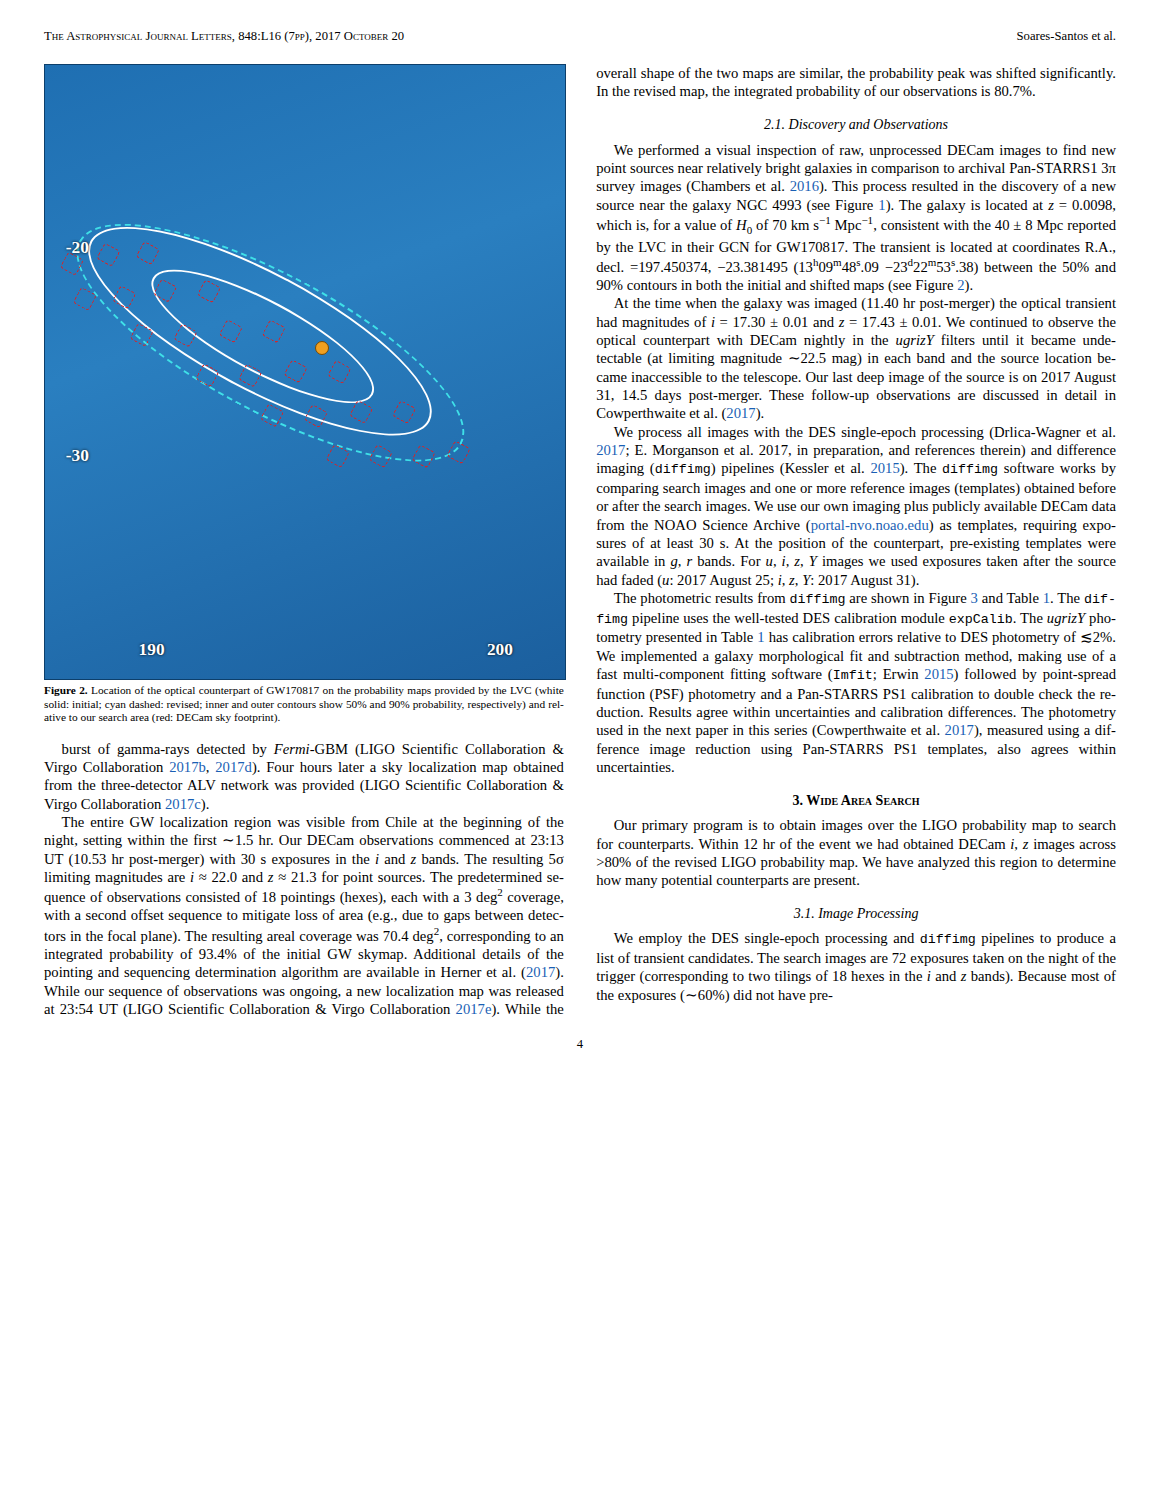The Astrophysical Journal Letters, 848:L16 (7pp), 2017 October 20
Soares-Santos et al.
-20
-30
190
200
Figure 2. Location of the optical counterpart of GW170817 on the probability maps provided by the LVC (white solid: initial; cyan dashed: revised; inner and outer contours show 50% and 90% probability, respectively) and relative to our search area (red: DECam sky footprint).
burst of gamma-rays detected by Fermi-GBM (LIGO Scientific Collaboration & Virgo Collaboration 2017b, 2017d). Four hours later a sky localization map obtained from the three-detector ALV network was provided (LIGO Scientific Collaboration & Virgo Collaboration 2017c).
The entire GW localization region was visible from Chile at the beginning of the night, setting within the first ∼1.5 hr. Our DECam observations commenced at 23:13 UT (10.53 hr post-merger) with 30 s exposures in the i and z bands. The resulting 5σ limiting magnitudes are i ≈ 22.0 and z ≈ 21.3 for point sources. The predetermined sequence of observations consisted of 18 pointings (hexes), each with a 3 deg2 coverage, with a second offset sequence to mitigate loss of area (e.g., due to gaps between detectors in the focal plane). The resulting areal coverage was 70.4 deg2, corresponding to an integrated probability of 93.4% of the initial GW skymap. Additional details of the pointing and sequencing determination algorithm are available in Herner et al. (2017). While our sequence of observations was ongoing, a new localization map was released at 23:54 UT (LIGO Scientific Collaboration & Virgo Collaboration 2017e). While the overall shape of the two maps are similar, the probability peak was shifted significantly. In the revised map, the integrated probability of our observations is 80.7%.
2.1. Discovery and Observations
We performed a visual inspection of raw, unprocessed DECam images to find new point sources near relatively bright galaxies in comparison to archival Pan-STARRS1 3π survey images (Chambers et al. 2016). This process resulted in the discovery of a new source near the galaxy NGC 4993 (see Figure 1). The galaxy is located at z = 0.0098, which is, for a value of H0 of 70 km s−1 Mpc−1, consistent with the 40 ± 8 Mpc reported by the LVC in their GCN for GW170817. The transient is located at coordinates R.A., decl. =197.450374, −23.381495 (13h09m48s.09 −23d22m53s.38) between the 50% and 90% contours in both the initial and shifted maps (see Figure 2).
At the time when the galaxy was imaged (11.40 hr post-merger) the optical transient had magnitudes of i = 17.30 ± 0.01 and z = 17.43 ± 0.01. We continued to observe the optical counterpart with DECam nightly in the ugrizY filters until it became undetectable (at limiting magnitude ∼22.5 mag) in each band and the source location became inaccessible to the telescope. Our last deep image of the source is on 2017 August 31, 14.5 days post-merger. These follow-up observations are discussed in detail in Cowperthwaite et al. (2017).
We process all images with the DES single-epoch processing (Drlica-Wagner et al. 2017; E. Morganson et al. 2017, in preparation, and references therein) and difference imaging (diffimg) pipelines (Kessler et al. 2015). The diffimg software works by comparing search images and one or more reference images (templates) obtained before or after the search images. We use our own imaging plus publicly available DECam data from the NOAO Science Archive (portal-nvo.noao.edu) as templates, requiring exposures of at least 30 s. At the position of the counterpart, pre-existing templates were available in g, r bands. For u, i, z, Y images we used exposures taken after the source had faded (u: 2017 August 25; i, z, Y: 2017 August 31).
The photometric results from diffimg are shown in Figure 3 and Table 1. The diffimg pipeline uses the well-tested DES calibration module expCalib. The ugrizY photometry presented in Table 1 has calibration errors relative to DES photometry of ≲2%. We implemented a galaxy morphological fit and subtraction method, making use of a fast multi-component fitting software (Imfit; Erwin 2015) followed by point-spread function (PSF) photometry and a Pan-STARRS PS1 calibration to double check the reduction. Results agree within uncertainties and calibration differences. The photometry used in the next paper in this series (Cowperthwaite et al. 2017), measured using a difference image reduction using Pan-STARRS PS1 templates, also agrees within uncertainties.
3. Wide Area Search
Our primary program is to obtain images over the LIGO probability map to search for counterparts. Within 12 hr of the event we had obtained DECam i, z images across >80% of the revised LIGO probability map. We have analyzed this region to determine how many potential counterparts are present.
3.1. Image Processing
We employ the DES single-epoch processing and diffimg pipelines to produce a list of transient candidates. The search images are 72 exposures taken on the night of the trigger (corresponding to two tilings of 18 hexes in the i and z bands). Because most of the exposures (∼60%) did not have pre-
4